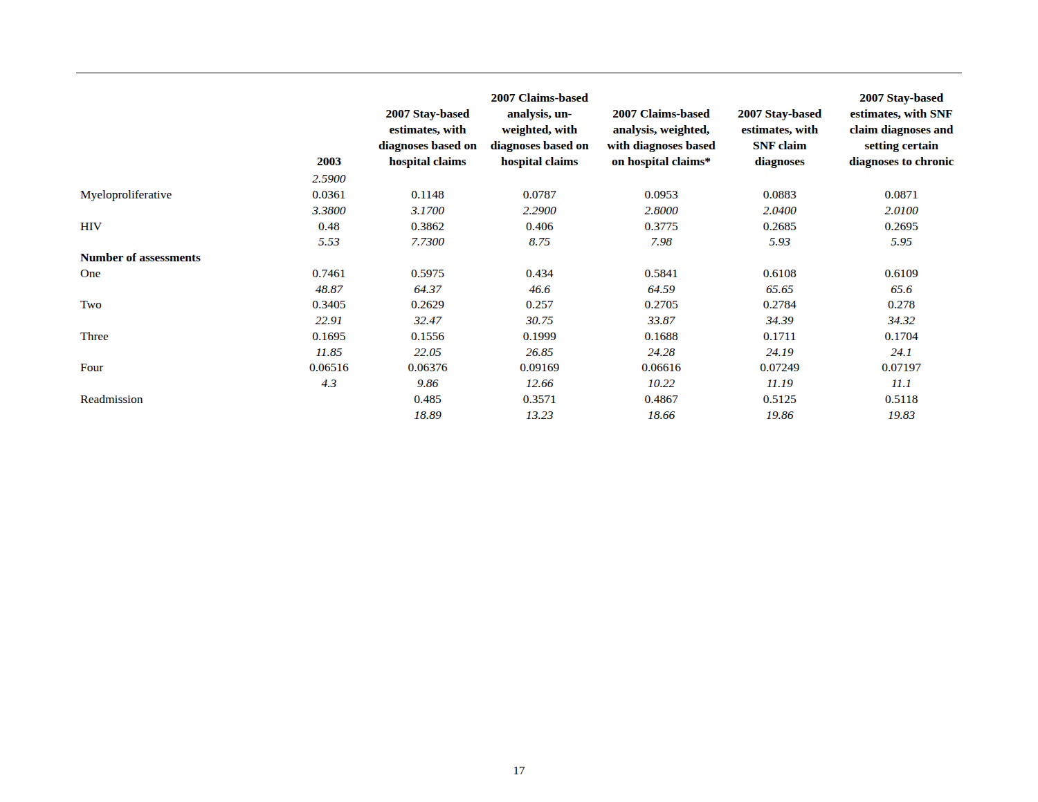| | 2003 | 2007 Stay-based estimates, with diagnoses based on hospital claims | 2007 Claims-based analysis, un-weighted, with diagnoses based on hospital claims | 2007 Claims-based analysis, weighted, with diagnoses based on hospital claims* | 2007 Stay-based estimates, with SNF claim diagnoses | 2007 Stay-based estimates, with SNF claim diagnoses and setting certain diagnoses to chronic |
| --- | --- | --- | --- | --- | --- | --- |
| | 2.5900 | | | | | |
| Myeloproliferative | 0.0361 | 0.1148 | 0.0787 | 0.0953 | 0.0883 | 0.0871 |
| | 3.3800 | 3.1700 | 2.2900 | 2.8000 | 2.0400 | 2.0100 |
| HIV | 0.48 | 0.3862 | 0.406 | 0.3775 | 0.2685 | 0.2695 |
| | 5.53 | 7.7300 | 8.75 | 7.98 | 5.93 | 5.95 |
| Number of assessments | | | | | | |
| One | 0.7461 | 0.5975 | 0.434 | 0.5841 | 0.6108 | 0.6109 |
| | 48.87 | 64.37 | 46.6 | 64.59 | 65.65 | 65.6 |
| Two | 0.3405 | 0.2629 | 0.257 | 0.2705 | 0.2784 | 0.278 |
| | 22.91 | 32.47 | 30.75 | 33.87 | 34.39 | 34.32 |
| Three | 0.1695 | 0.1556 | 0.1999 | 0.1688 | 0.1711 | 0.1704 |
| | 11.85 | 22.05 | 26.85 | 24.28 | 24.19 | 24.1 |
| Four | 0.06516 | 0.06376 | 0.09169 | 0.06616 | 0.07249 | 0.07197 |
| | 4.3 | 9.86 | 12.66 | 10.22 | 11.19 | 11.1 |
| Readmission | | 0.485 | 0.3571 | 0.4867 | 0.5125 | 0.5118 |
| | | 18.89 | 13.23 | 18.66 | 19.86 | 19.83 |
17